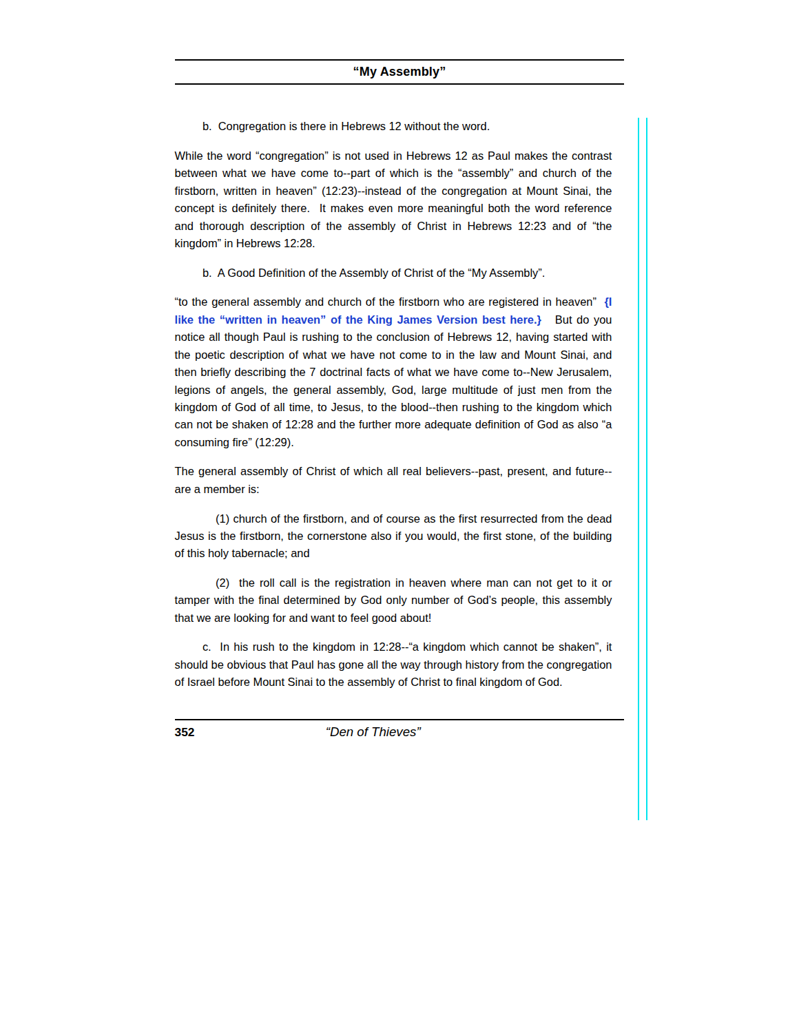“My Assembly”
b. Congregation is there in Hebrews 12 without the word.
While the word “congregation” is not used in Hebrews 12 as Paul makes the contrast between what we have come to--part of which is the “assembly” and church of the firstborn, written in heaven” (12:23)--instead of the congregation at Mount Sinai, the concept is definitely there. It makes even more meaningful both the word reference and thorough description of the assembly of Christ in Hebrews 12:23 and of “the kingdom” in Hebrews 12:28.
b. A Good Definition of the Assembly of Christ of the “My Assembly”.
“to the general assembly and church of the firstborn who are registered in heaven” {I like the “written in heaven” of the King James Version best here.} But do you notice all though Paul is rushing to the conclusion of Hebrews 12, having started with the poetic description of what we have not come to in the law and Mount Sinai, and then briefly describing the 7 doctrinal facts of what we have come to--New Jerusalem, legions of angels, the general assembly, God, large multitude of just men from the kingdom of God of all time, to Jesus, to the blood--then rushing to the kingdom which can not be shaken of 12:28 and the further more adequate definition of God as also “a consuming fire” (12:29).
The general assembly of Christ of which all real believers--past, present, and future--are a member is:
(1) church of the firstborn, and of course as the first resurrected from the dead Jesus is the firstborn, the cornerstone also if you would, the first stone, of the building of this holy tabernacle; and
(2) the roll call is the registration in heaven where man can not get to it or tamper with the final determined by God only number of God’s people, this assembly that we are looking for and want to feel good about!
c. In his rush to the kingdom in 12:28--“a kingdom which cannot be shaken”, it should be obvious that Paul has gone all the way through history from the congregation of Israel before Mount Sinai to the assembly of Christ to final kingdom of God.
352 “Den of Thieves”